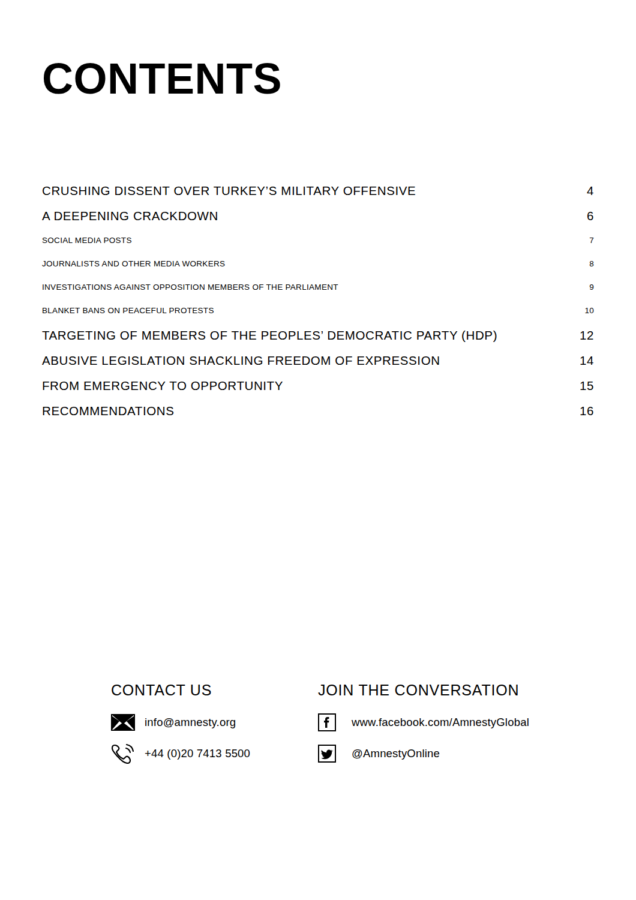Contents
| Crushing dissent over Turkey’s military offensive | 4 |
| A deepening crackdown | 6 |
| Social media posts | 7 |
| Journalists and other media workers | 8 |
| Investigations against opposition members of the parliament | 9 |
| Blanket bans on peaceful protests | 10 |
| Targeting of members of the Peoples’ Democratic Party (HDP) | 12 |
| Abusive legislation shackling freedom of expression | 14 |
| From emergency to opportunity | 15 |
| Recommendations | 16 |
Contact us
info@amnesty.org
+44 (0)20 7413 5500
Join the conversation
www.facebook.com/AmnestyGlobal
@AmnestyOnline